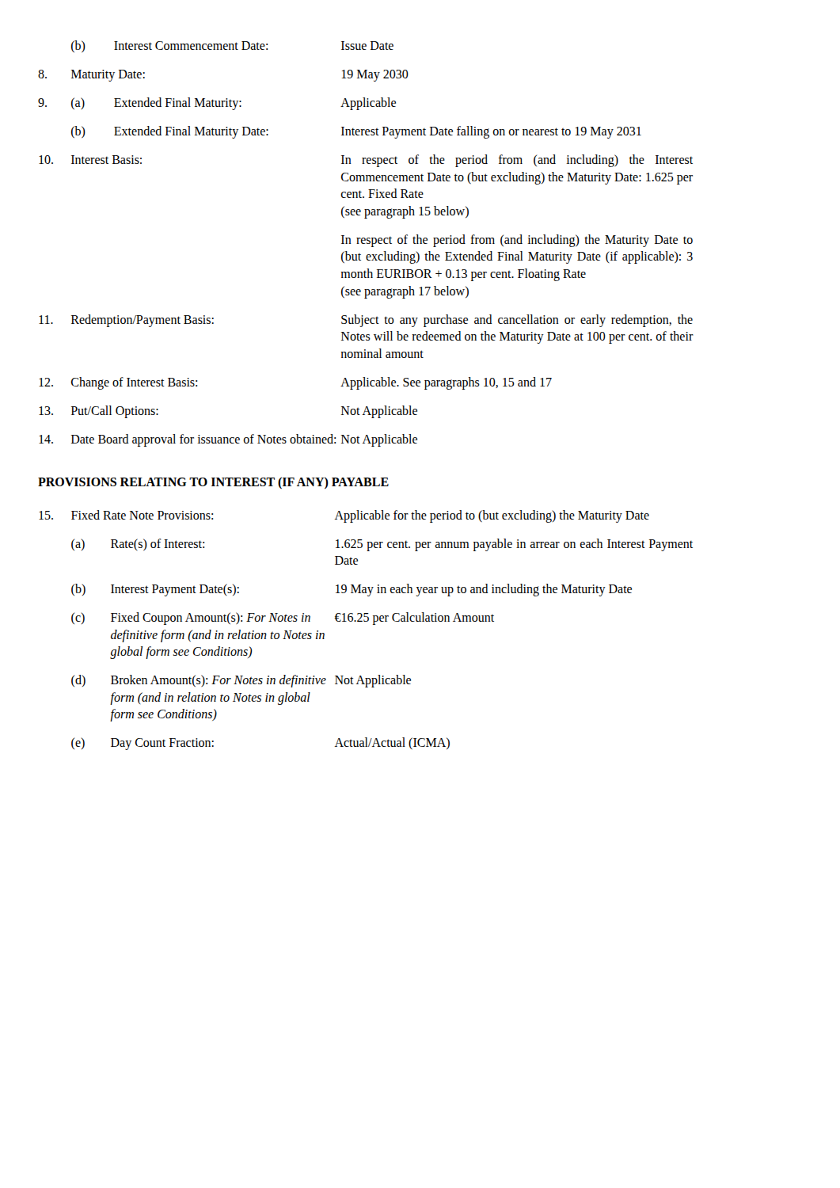| | (b) | Interest Commencement Date: | Issue Date |
| 8. | Maturity Date: | 19 May 2030 |
| 9. | (a) | Extended Final Maturity: | Applicable |
| | (b) | Extended Final Maturity Date: | Interest Payment Date falling on or nearest to 19 May 2031 |
| 10. | Interest Basis: | In respect of the period from (and including) the Interest Commencement Date to (but excluding) the Maturity Date: 1.625 per cent. Fixed Rate (see paragraph 15 below) In respect of the period from (and including) the Maturity Date to (but excluding) the Extended Final Maturity Date (if applicable): 3 month EURIBOR + 0.13 per cent. Floating Rate (see paragraph 17 below) |
| 11. | Redemption/Payment Basis: | Subject to any purchase and cancellation or early redemption, the Notes will be redeemed on the Maturity Date at 100 per cent. of their nominal amount |
| 12. | Change of Interest Basis: | Applicable. See paragraphs 10, 15 and 17 |
| 13. | Put/Call Options: | Not Applicable |
| 14. | Date Board approval for issuance of Notes obtained: | Not Applicable |
PROVISIONS RELATING TO INTEREST (IF ANY) PAYABLE
| 15. | Fixed Rate Note Provisions: | Applicable for the period to (but excluding) the Maturity Date |
| | (a) | Rate(s) of Interest: | 1.625 per cent. per annum payable in arrear on each Interest Payment Date |
| | (b) | Interest Payment Date(s): | 19 May in each year up to and including the Maturity Date |
| | (c) | Fixed Coupon Amount(s): For Notes in definitive form (and in relation to Notes in global form see Conditions) | €16.25 per Calculation Amount |
| | (d) | Broken Amount(s): For Notes in definitive form (and in relation to Notes in global form see Conditions) | Not Applicable |
| | (e) | Day Count Fraction: | Actual/Actual (ICMA) |